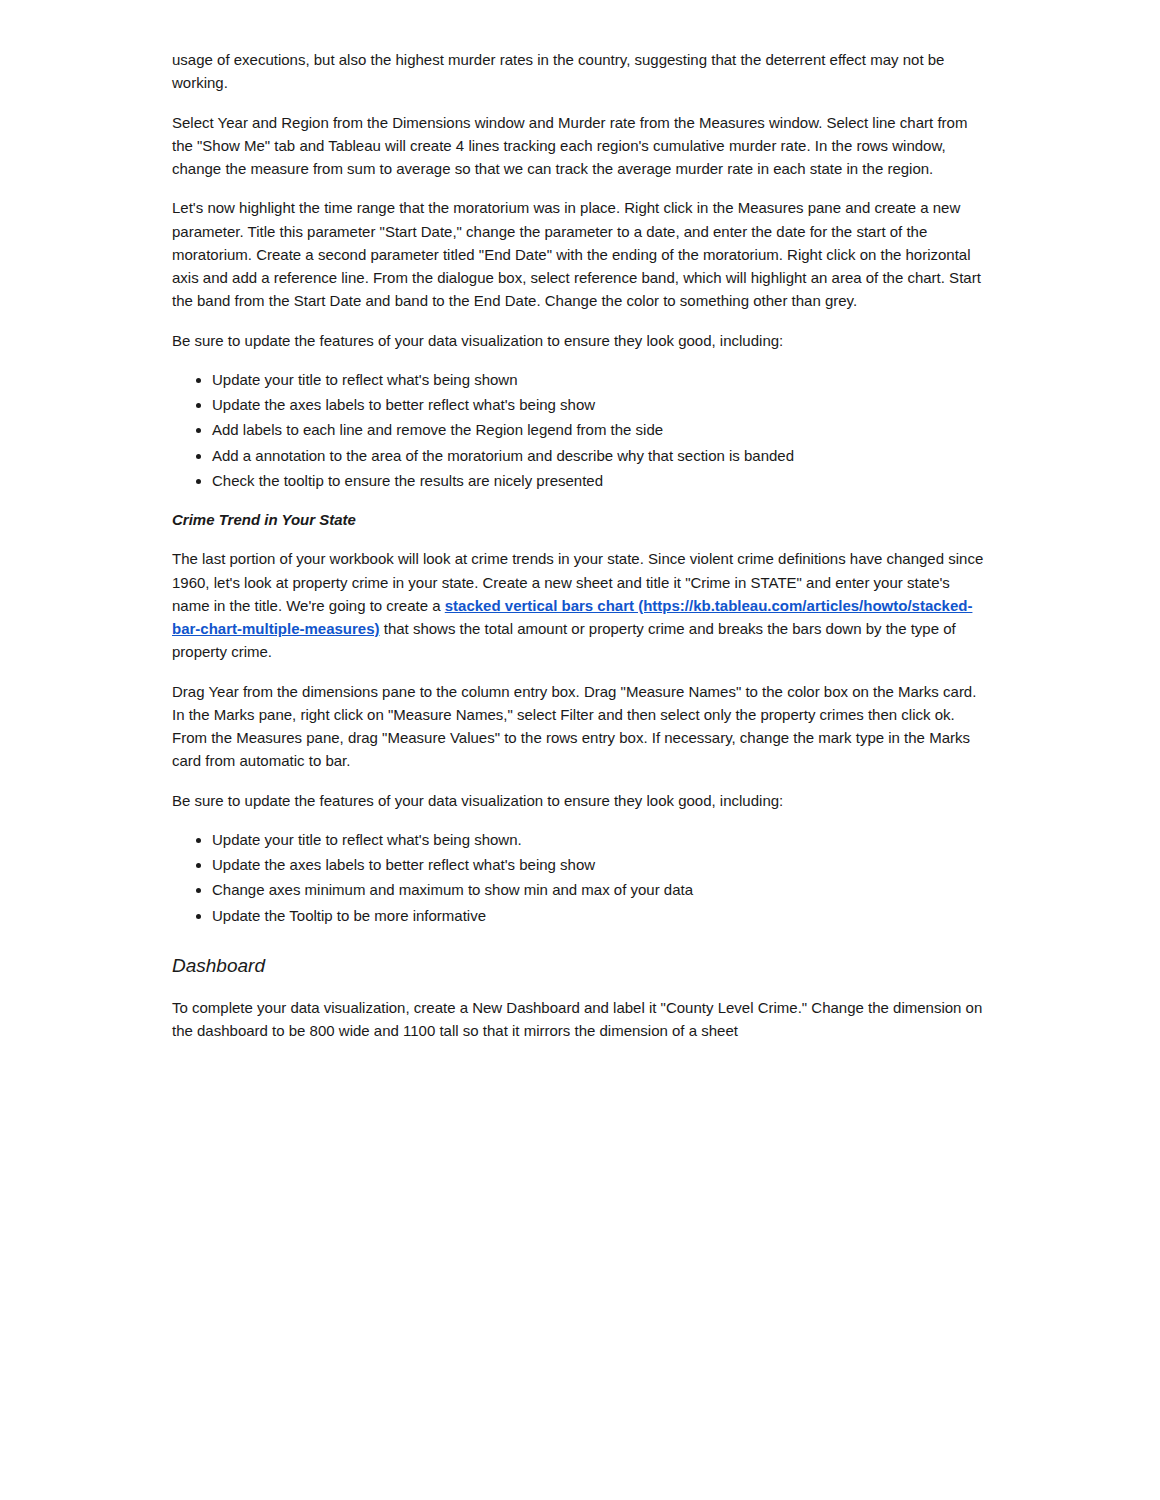usage of executions, but also the highest murder rates in the country, suggesting that the deterrent effect may not be working.
Select Year and Region from the Dimensions window and Murder rate from the Measures window. Select line chart from the "Show Me" tab and Tableau will create 4 lines tracking each region's cumulative murder rate. In the rows window, change the measure from sum to average so that we can track the average murder rate in each state in the region.
Let's now highlight the time range that the moratorium was in place. Right click in the Measures pane and create a new parameter. Title this parameter "Start Date," change the parameter to a date, and enter the date for the start of the moratorium. Create a second parameter titled "End Date" with the ending of the moratorium. Right click on the horizontal axis and add a reference line. From the dialogue box, select reference band, which will highlight an area of the chart. Start the band from the Start Date and band to the End Date. Change the color to something other than grey.
Be sure to update the features of your data visualization to ensure they look good, including:
Update your title to reflect what's being shown
Update the axes labels to better reflect what's being show
Add labels to each line and remove the Region legend from the side
Add a annotation to the area of the moratorium and describe why that section is banded
Check the tooltip to ensure the results are nicely presented
Crime Trend in Your State
The last portion of your workbook will look at crime trends in your state. Since violent crime definitions have changed since 1960, let's look at property crime in your state. Create a new sheet and title it "Crime in STATE" and enter your state's name in the title. We're going to create a stacked vertical bars chart (https://kb.tableau.com/articles/howto/stacked-bar-chart-multiple-measures) that shows the total amount or property crime and breaks the bars down by the type of property crime.
Drag Year from the dimensions pane to the column entry box. Drag "Measure Names" to the color box on the Marks card. In the Marks pane, right click on "Measure Names," select Filter and then select only the property crimes then click ok. From the Measures pane, drag "Measure Values" to the rows entry box. If necessary, change the mark type in the Marks card from automatic to bar.
Be sure to update the features of your data visualization to ensure they look good, including:
Update your title to reflect what's being shown.
Update the axes labels to better reflect what's being show
Change axes minimum and maximum to show min and max of your data
Update the Tooltip to be more informative
Dashboard
To complete your data visualization, create a New Dashboard and label it "County Level Crime." Change the dimension on the dashboard to be 800 wide and 1100 tall so that it mirrors the dimension of a sheet